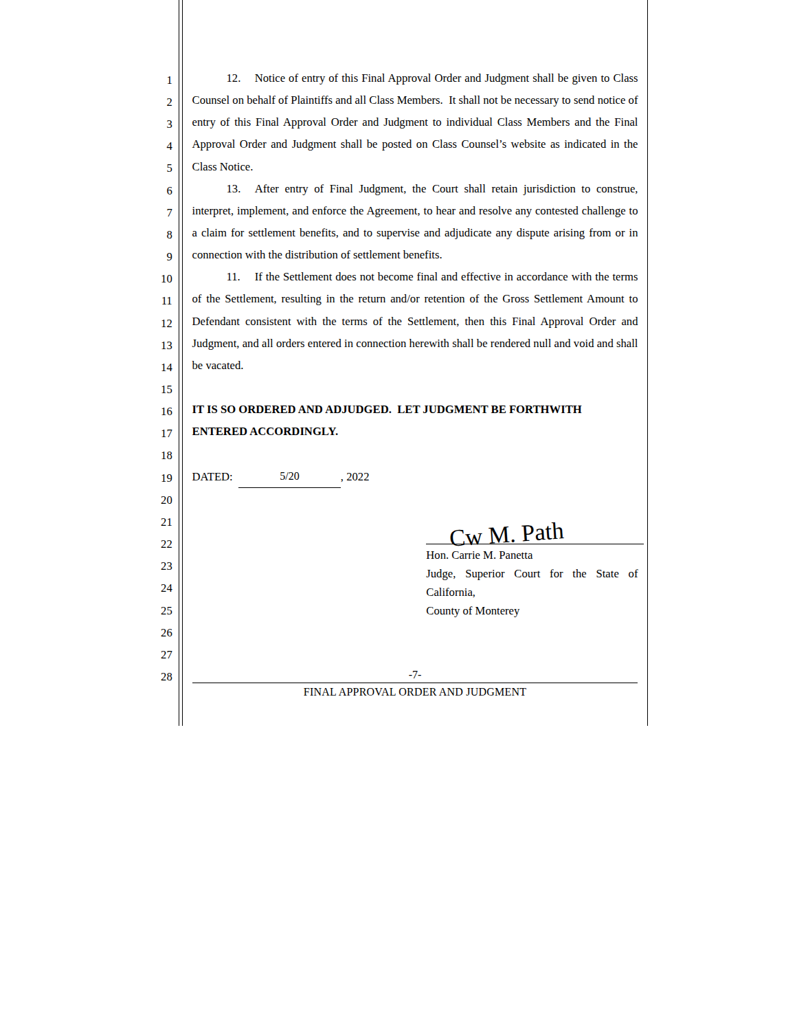1
2
3
4
5
6
7
8
9
10
11
12
13
14
15
16
17
18
19
20
21
22
23
24
25
26
27
28
12. Notice of entry of this Final Approval Order and Judgment shall be given to Class Counsel on behalf of Plaintiffs and all Class Members. It shall not be necessary to send notice of entry of this Final Approval Order and Judgment to individual Class Members and the Final Approval Order and Judgment shall be posted on Class Counsel’s website as indicated in the Class Notice.
13. After entry of Final Judgment, the Court shall retain jurisdiction to construe, interpret, implement, and enforce the Agreement, to hear and resolve any contested challenge to a claim for settlement benefits, and to supervise and adjudicate any dispute arising from or in connection with the distribution of settlement benefits.
11. If the Settlement does not become final and effective in accordance with the terms of the Settlement, resulting in the return and/or retention of the Gross Settlement Amount to Defendant consistent with the terms of the Settlement, then this Final Approval Order and Judgment, and all orders entered in connection herewith shall be rendered null and void and shall be vacated.
IT IS SO ORDERED AND ADJUDGED. LET JUDGMENT BE FORTHWITH ENTERED ACCORDINGLY.
DATED: 5/20, 2022
Cw M. Path
Hon. Carrie M. Panetta
Judge, Superior Court for the State of California,
County of Monterey
-7-
FINAL APPROVAL ORDER AND JUDGMENT